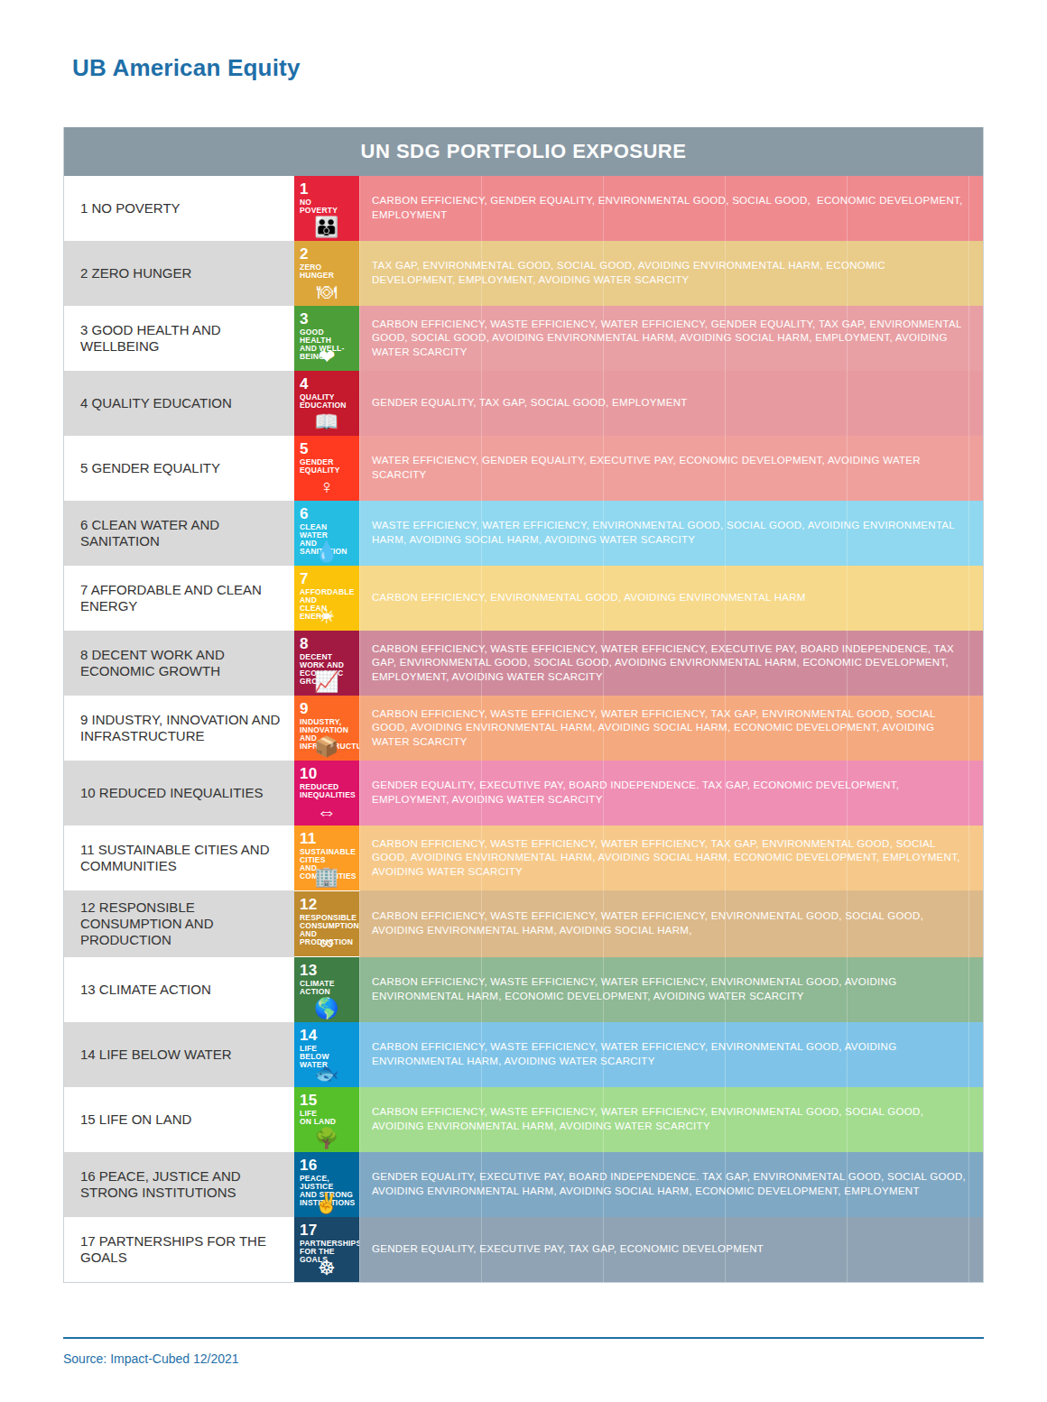UB American Equity
UN SDG PORTFOLIO EXPOSURE
| 1 NO POVERTY | 1 NO POVERTY 👪 | CARBON EFFICIENCY, GENDER EQUALITY, ENVIRONMENTAL GOOD, SOCIAL GOOD, ECONOMIC DEVELOPMENT, EMPLOYMENT |
| 2 ZERO HUNGER | 2 ZERO HUNGER 🍽 | TAX GAP, ENVIRONMENTAL GOOD, SOCIAL GOOD, AVOIDING ENVIRONMENTAL HARM, ECONOMIC DEVELOPMENT, EMPLOYMENT, AVOIDING WATER SCARCITY |
| 3 GOOD HEALTH AND WELLBEING | 3 GOOD HEALTH AND WELL-BEING ❤ | CARBON EFFICIENCY, WASTE EFFICIENCY, WATER EFFICIENCY, GENDER EQUALITY, TAX GAP, ENVIRONMENTAL GOOD, SOCIAL GOOD, AVOIDING ENVIRONMENTAL HARM, AVOIDING SOCIAL HARM, EMPLOYMENT, AVOIDING WATER SCARCITY |
| 4 QUALITY EDUCATION | 4 QUALITY EDUCATION 📖 | GENDER EQUALITY, TAX GAP, SOCIAL GOOD, EMPLOYMENT |
| 5 GENDER EQUALITY | 5 GENDER EQUALITY ♀ | WATER EFFICIENCY, GENDER EQUALITY, EXECUTIVE PAY, ECONOMIC DEVELOPMENT, AVOIDING WATER SCARCITY |
| 6 CLEAN WATER AND SANITATION | 6 CLEAN WATER AND SANITATION 💧 | WASTE EFFICIENCY, WATER EFFICIENCY, ENVIRONMENTAL GOOD, SOCIAL GOOD, AVOIDING ENVIRONMENTAL HARM, AVOIDING SOCIAL HARM, AVOIDING WATER SCARCITY |
| 7 AFFORDABLE AND CLEAN ENERGY | 7 AFFORDABLE AND CLEAN ENERGY ☀ | CARBON EFFICIENCY, ENVIRONMENTAL GOOD, AVOIDING ENVIRONMENTAL HARM |
| 8 DECENT WORK AND ECONOMIC GROWTH | 8 DECENT WORK AND ECONOMIC GROWTH 📈 | CARBON EFFICIENCY, WASTE EFFICIENCY, WATER EFFICIENCY, EXECUTIVE PAY, BOARD INDEPENDENCE, TAX GAP, ENVIRONMENTAL GOOD, SOCIAL GOOD, AVOIDING ENVIRONMENTAL HARM, ECONOMIC DEVELOPMENT, EMPLOYMENT, AVOIDING WATER SCARCITY |
| 9 INDUSTRY, INNOVATION AND INFRASTRUCTURE | 9 INDUSTRY, INNOVATION AND INFRASTRUCTURE 📦 | CARBON EFFICIENCY, WASTE EFFICIENCY, WATER EFFICIENCY, TAX GAP, ENVIRONMENTAL GOOD, SOCIAL GOOD, AVOIDING ENVIRONMENTAL HARM, AVOIDING SOCIAL HARM, ECONOMIC DEVELOPMENT, AVOIDING WATER SCARCITY |
| 10 REDUCED INEQUALITIES | 10 REDUCED INEQUALITIES ⇔ | GENDER EQUALITY, EXECUTIVE PAY, BOARD INDEPENDENCE. TAX GAP, ECONOMIC DEVELOPMENT, EMPLOYMENT, AVOIDING WATER SCARCITY |
| 11 SUSTAINABLE CITIES AND COMMUNITIES | 11 SUSTAINABLE CITIES AND COMMUNITIES 🏢 | CARBON EFFICIENCY, WASTE EFFICIENCY, WATER EFFICIENCY, TAX GAP, ENVIRONMENTAL GOOD, SOCIAL GOOD, AVOIDING ENVIRONMENTAL HARM, AVOIDING SOCIAL HARM, ECONOMIC DEVELOPMENT, EMPLOYMENT, AVOIDING WATER SCARCITY |
| 12 RESPONSIBLE CONSUMPTION AND PRODUCTION | 12 RESPONSIBLE CONSUMPTION AND PRODUCTION ∞ | CARBON EFFICIENCY, WASTE EFFICIENCY, WATER EFFICIENCY, ENVIRONMENTAL GOOD, SOCIAL GOOD, AVOIDING ENVIRONMENTAL HARM, AVOIDING SOCIAL HARM, |
| 13 CLIMATE ACTION | 13 CLIMATE ACTION 🌎 | CARBON EFFICIENCY, WASTE EFFICIENCY, WATER EFFICIENCY, ENVIRONMENTAL GOOD, AVOIDING ENVIRONMENTAL HARM, ECONOMIC DEVELOPMENT, AVOIDING WATER SCARCITY |
| 14 LIFE BELOW WATER | 14 LIFE BELOW WATER 🐟 | CARBON EFFICIENCY, WASTE EFFICIENCY, WATER EFFICIENCY, ENVIRONMENTAL GOOD, AVOIDING ENVIRONMENTAL HARM, AVOIDING WATER SCARCITY |
| 15 LIFE ON LAND | 15 LIFE ON LAND 🌳 | CARBON EFFICIENCY, WASTE EFFICIENCY, WATER EFFICIENCY, ENVIRONMENTAL GOOD, SOCIAL GOOD, AVOIDING ENVIRONMENTAL HARM, AVOIDING WATER SCARCITY |
| 16 PEACE, JUSTICE AND STRONG INSTITUTIONS | 16 PEACE, JUSTICE AND STRONG INSTITUTIONS ✌ | GENDER EQUALITY, EXECUTIVE PAY, BOARD INDEPENDENCE. TAX GAP, ENVIRONMENTAL GOOD, SOCIAL GOOD, AVOIDING ENVIRONMENTAL HARM, AVOIDING SOCIAL HARM, ECONOMIC DEVELOPMENT, EMPLOYMENT |
| 17 PARTNERSHIPS FOR THE GOALS | 17 PARTNERSHIPS FOR THE GOALS ☸ | GENDER EQUALITY, EXECUTIVE PAY, TAX GAP, ECONOMIC DEVELOPMENT |
Source: Impact-Cubed 12/2021